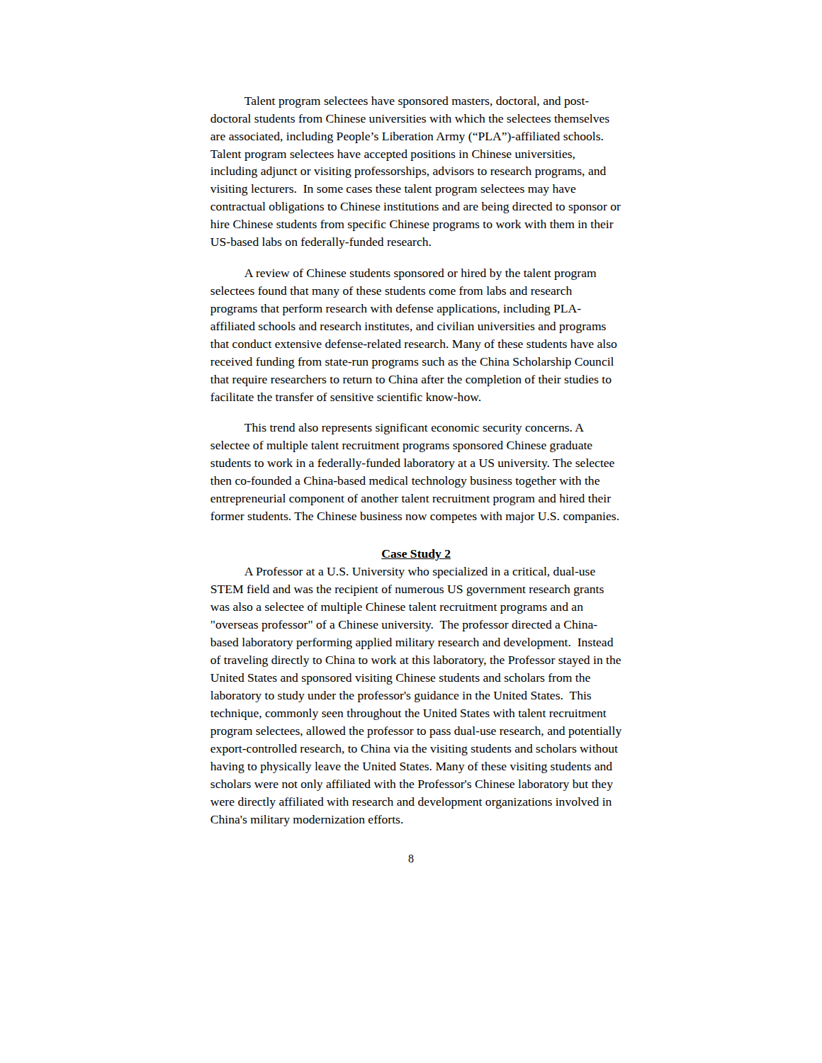Talent program selectees have sponsored masters, doctoral, and post-doctoral students from Chinese universities with which the selectees themselves are associated, including People’s Liberation Army (“PLA”)-affiliated schools. Talent program selectees have accepted positions in Chinese universities, including adjunct or visiting professorships, advisors to research programs, and visiting lecturers. In some cases these talent program selectees may have contractual obligations to Chinese institutions and are being directed to sponsor or hire Chinese students from specific Chinese programs to work with them in their US-based labs on federally-funded research.
A review of Chinese students sponsored or hired by the talent program selectees found that many of these students come from labs and research programs that perform research with defense applications, including PLA-affiliated schools and research institutes, and civilian universities and programs that conduct extensive defense-related research. Many of these students have also received funding from state-run programs such as the China Scholarship Council that require researchers to return to China after the completion of their studies to facilitate the transfer of sensitive scientific know-how.
This trend also represents significant economic security concerns. A selectee of multiple talent recruitment programs sponsored Chinese graduate students to work in a federally-funded laboratory at a US university. The selectee then co-founded a China-based medical technology business together with the entrepreneurial component of another talent recruitment program and hired their former students. The Chinese business now competes with major U.S. companies.
Case Study 2
A Professor at a U.S. University who specialized in a critical, dual-use STEM field and was the recipient of numerous US government research grants was also a selectee of multiple Chinese talent recruitment programs and an "overseas professor" of a Chinese university. The professor directed a China-based laboratory performing applied military research and development. Instead of traveling directly to China to work at this laboratory, the Professor stayed in the United States and sponsored visiting Chinese students and scholars from the laboratory to study under the professor's guidance in the United States. This technique, commonly seen throughout the United States with talent recruitment program selectees, allowed the professor to pass dual-use research, and potentially export-controlled research, to China via the visiting students and scholars without having to physically leave the United States. Many of these visiting students and scholars were not only affiliated with the Professor's Chinese laboratory but they were directly affiliated with research and development organizations involved in China's military modernization efforts.
8